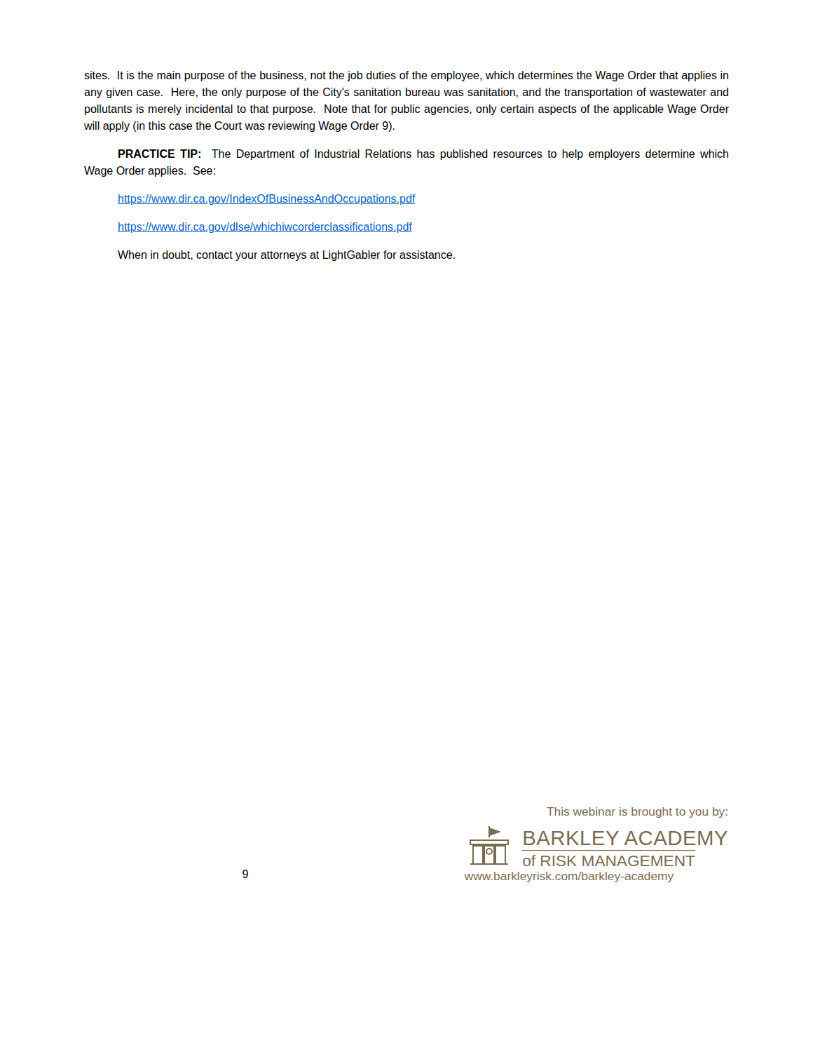sites. It is the main purpose of the business, not the job duties of the employee, which determines the Wage Order that applies in any given case. Here, the only purpose of the City's sanitation bureau was sanitation, and the transportation of wastewater and pollutants is merely incidental to that purpose. Note that for public agencies, only certain aspects of the applicable Wage Order will apply (in this case the Court was reviewing Wage Order 9).
PRACTICE TIP: The Department of Industrial Relations has published resources to help employers determine which Wage Order applies. See:
https://www.dir.ca.gov/IndexOfBusinessAndOccupations.pdf
https://www.dir.ca.gov/dlse/whichiwcorderclassifications.pdf
When in doubt, contact your attorneys at LightGabler for assistance.
| | This webinar is brought to you by: |
| 9 | BARKLEY ACADEMY of RISK MANAGEMENT www.barkleyrisk.com/barkley-academy |